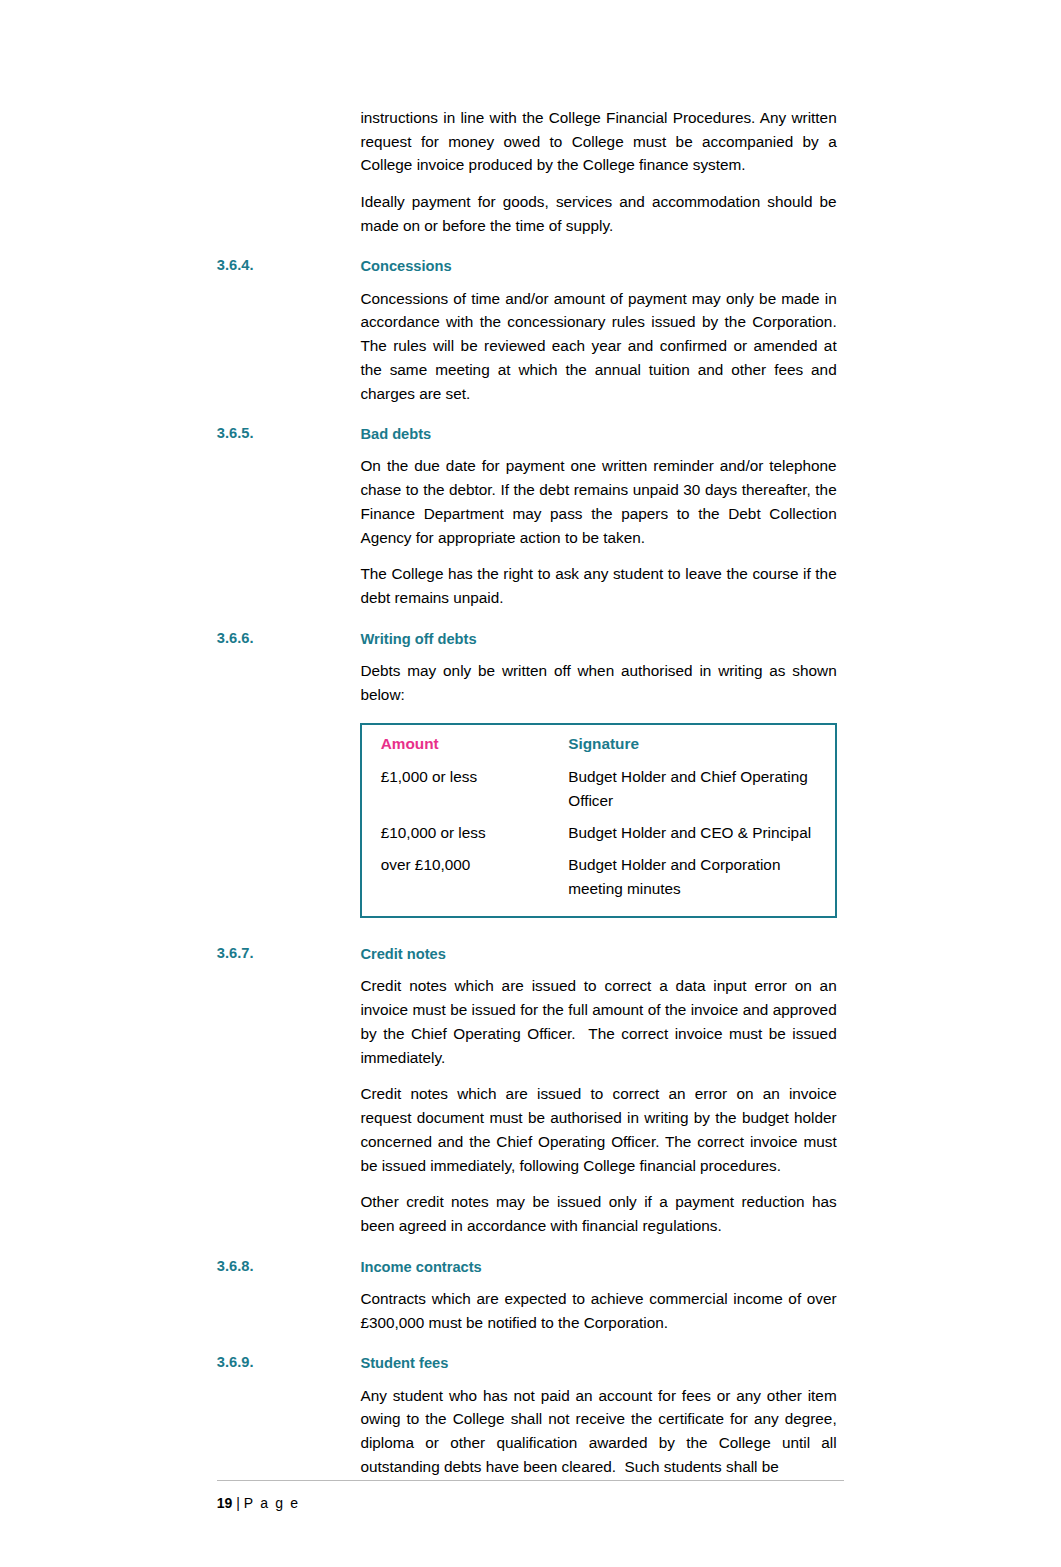instructions in line with the College Financial Procedures. Any written request for money owed to College must be accompanied by a College invoice produced by the College finance system.
Ideally payment for goods, services and accommodation should be made on or before the time of supply.
3.6.4. Concessions
Concessions of time and/or amount of payment may only be made in accordance with the concessionary rules issued by the Corporation. The rules will be reviewed each year and confirmed or amended at the same meeting at which the annual tuition and other fees and charges are set.
3.6.5. Bad debts
On the due date for payment one written reminder and/or telephone chase to the debtor. If the debt remains unpaid 30 days thereafter, the Finance Department may pass the papers to the Debt Collection Agency for appropriate action to be taken.
The College has the right to ask any student to leave the course if the debt remains unpaid.
3.6.6. Writing off debts
Debts may only be written off when authorised in writing as shown below:
| Amount | Signature |
| --- | --- |
| £1,000 or less | Budget Holder and Chief Operating Officer |
| £10,000 or less | Budget Holder and CEO & Principal |
| over £10,000 | Budget Holder and Corporation meeting minutes |
3.6.7. Credit notes
Credit notes which are issued to correct a data input error on an invoice must be issued for the full amount of the invoice and approved by the Chief Operating Officer. The correct invoice must be issued immediately.
Credit notes which are issued to correct an error on an invoice request document must be authorised in writing by the budget holder concerned and the Chief Operating Officer. The correct invoice must be issued immediately, following College financial procedures.
Other credit notes may be issued only if a payment reduction has been agreed in accordance with financial regulations.
3.6.8. Income contracts
Contracts which are expected to achieve commercial income of over £300,000 must be notified to the Corporation.
3.6.9. Student fees
Any student who has not paid an account for fees or any other item owing to the College shall not receive the certificate for any degree, diploma or other qualification awarded by the College until all outstanding debts have been cleared. Such students shall be
19 | P a g e